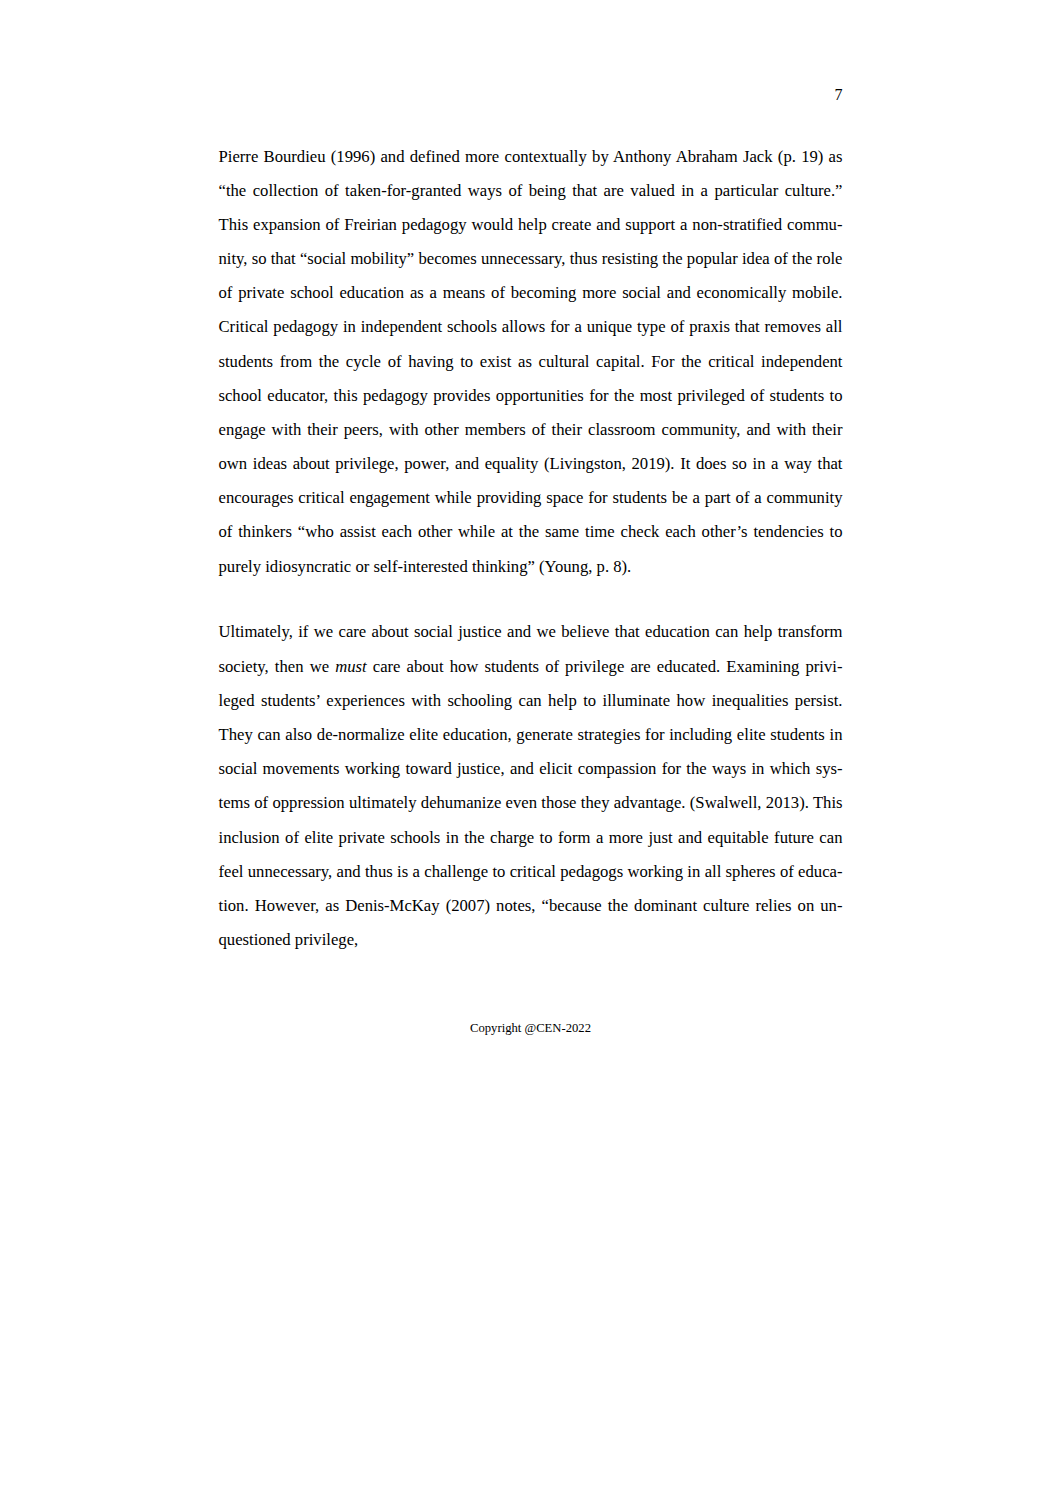7
Pierre Bourdieu (1996) and defined more contextually by Anthony Abraham Jack (p. 19) as “the collection of taken-for-granted ways of being that are valued in a particular culture.” This expansion of Freirian pedagogy would help create and support a non-stratified community, so that “social mobility” becomes unnecessary, thus resisting the popular idea of the role of private school education as a means of becoming more social and economically mobile. Critical pedagogy in independent schools allows for a unique type of praxis that removes all students from the cycle of having to exist as cultural capital. For the critical independent school educator, this pedagogy provides opportunities for the most privileged of students to engage with their peers, with other members of their classroom community, and with their own ideas about privilege, power, and equality (Livingston, 2019). It does so in a way that encourages critical engagement while providing space for students be a part of a community of thinkers “who assist each other while at the same time check each other’s tendencies to purely idiosyncratic or self-interested thinking” (Young, p. 8).
Ultimately, if we care about social justice and we believe that education can help transform society, then we must care about how students of privilege are educated. Examining privileged students’ experiences with schooling can help to illuminate how inequalities persist. They can also de-normalize elite education, generate strategies for including elite students in social movements working toward justice, and elicit compassion for the ways in which systems of oppression ultimately dehumanize even those they advantage. (Swalwell, 2013). This inclusion of elite private schools in the charge to form a more just and equitable future can feel unnecessary, and thus is a challenge to critical pedagogs working in all spheres of education. However, as Denis-McKay (2007) notes, “because the dominant culture relies on unquestioned privilege,
Copyright @CEN-2022